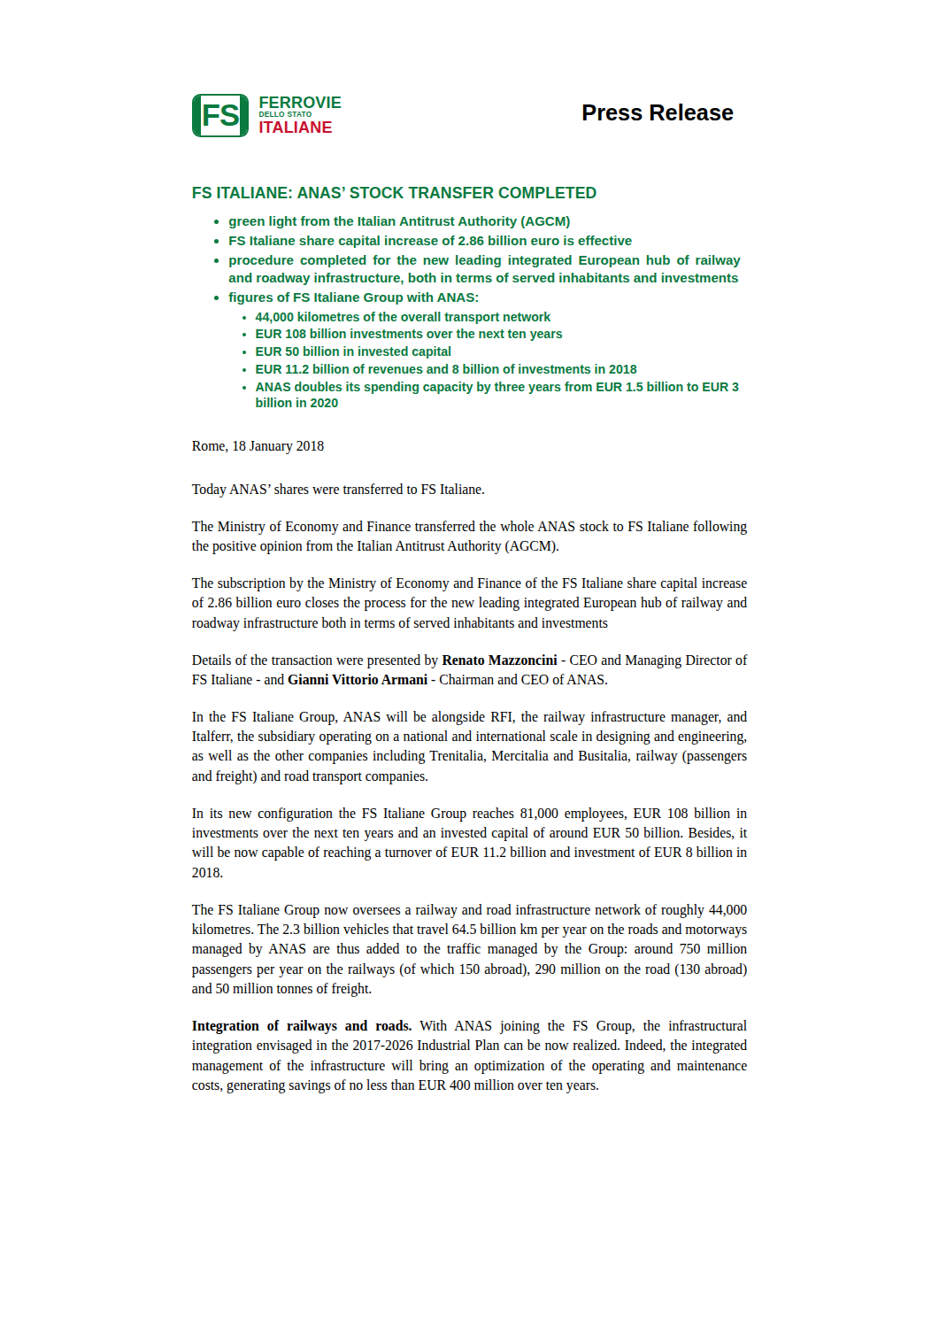FS
FERROVIE
DELLO STATO
ITALIANE
Press Release
FS ITALIANE: ANAS’ STOCK TRANSFER COMPLETED
green light from the Italian Antitrust Authority (AGCM)
FS Italiane share capital increase of 2.86 billion euro is effective
procedure completed for the new leading integrated European hub of railway and roadway infrastructure, both in terms of served inhabitants and investments
figures of FS Italiane Group with ANAS:
44,000 kilometres of the overall transport network
EUR 108 billion investments over the next ten years
EUR 50 billion in invested capital
EUR 11.2 billion of revenues and 8 billion of investments in 2018
ANAS doubles its spending capacity by three years from EUR 1.5 billion to EUR 3 billion in 2020
Rome, 18 January 2018
Today ANAS’ shares were transferred to FS Italiane.
The Ministry of Economy and Finance transferred the whole ANAS stock to FS Italiane following the positive opinion from the Italian Antitrust Authority (AGCM).
The subscription by the Ministry of Economy and Finance of the FS Italiane share capital increase of 2.86 billion euro closes the process for the new leading integrated European hub of railway and roadway infrastructure both in terms of served inhabitants and investments
Details of the transaction were presented by Renato Mazzoncini - CEO and Managing Director of FS Italiane - and Gianni Vittorio Armani - Chairman and CEO of ANAS.
In the FS Italiane Group, ANAS will be alongside RFI, the railway infrastructure manager, and Italferr, the subsidiary operating on a national and international scale in designing and engineering, as well as the other companies including Trenitalia, Mercitalia and Busitalia, railway (passengers and freight) and road transport companies.
In its new configuration the FS Italiane Group reaches 81,000 employees, EUR 108 billion in investments over the next ten years and an invested capital of around EUR 50 billion. Besides, it will be now capable of reaching a turnover of EUR 11.2 billion and investment of EUR 8 billion in 2018.
The FS Italiane Group now oversees a railway and road infrastructure network of roughly 44,000 kilometres. The 2.3 billion vehicles that travel 64.5 billion km per year on the roads and motorways managed by ANAS are thus added to the traffic managed by the Group: around 750 million passengers per year on the railways (of which 150 abroad), 290 million on the road (130 abroad) and 50 million tonnes of freight.
Integration of railways and roads. With ANAS joining the FS Group, the infrastructural integration envisaged in the 2017-2026 Industrial Plan can be now realized. Indeed, the integrated management of the infrastructure will bring an optimization of the operating and maintenance costs, generating savings of no less than EUR 400 million over ten years.